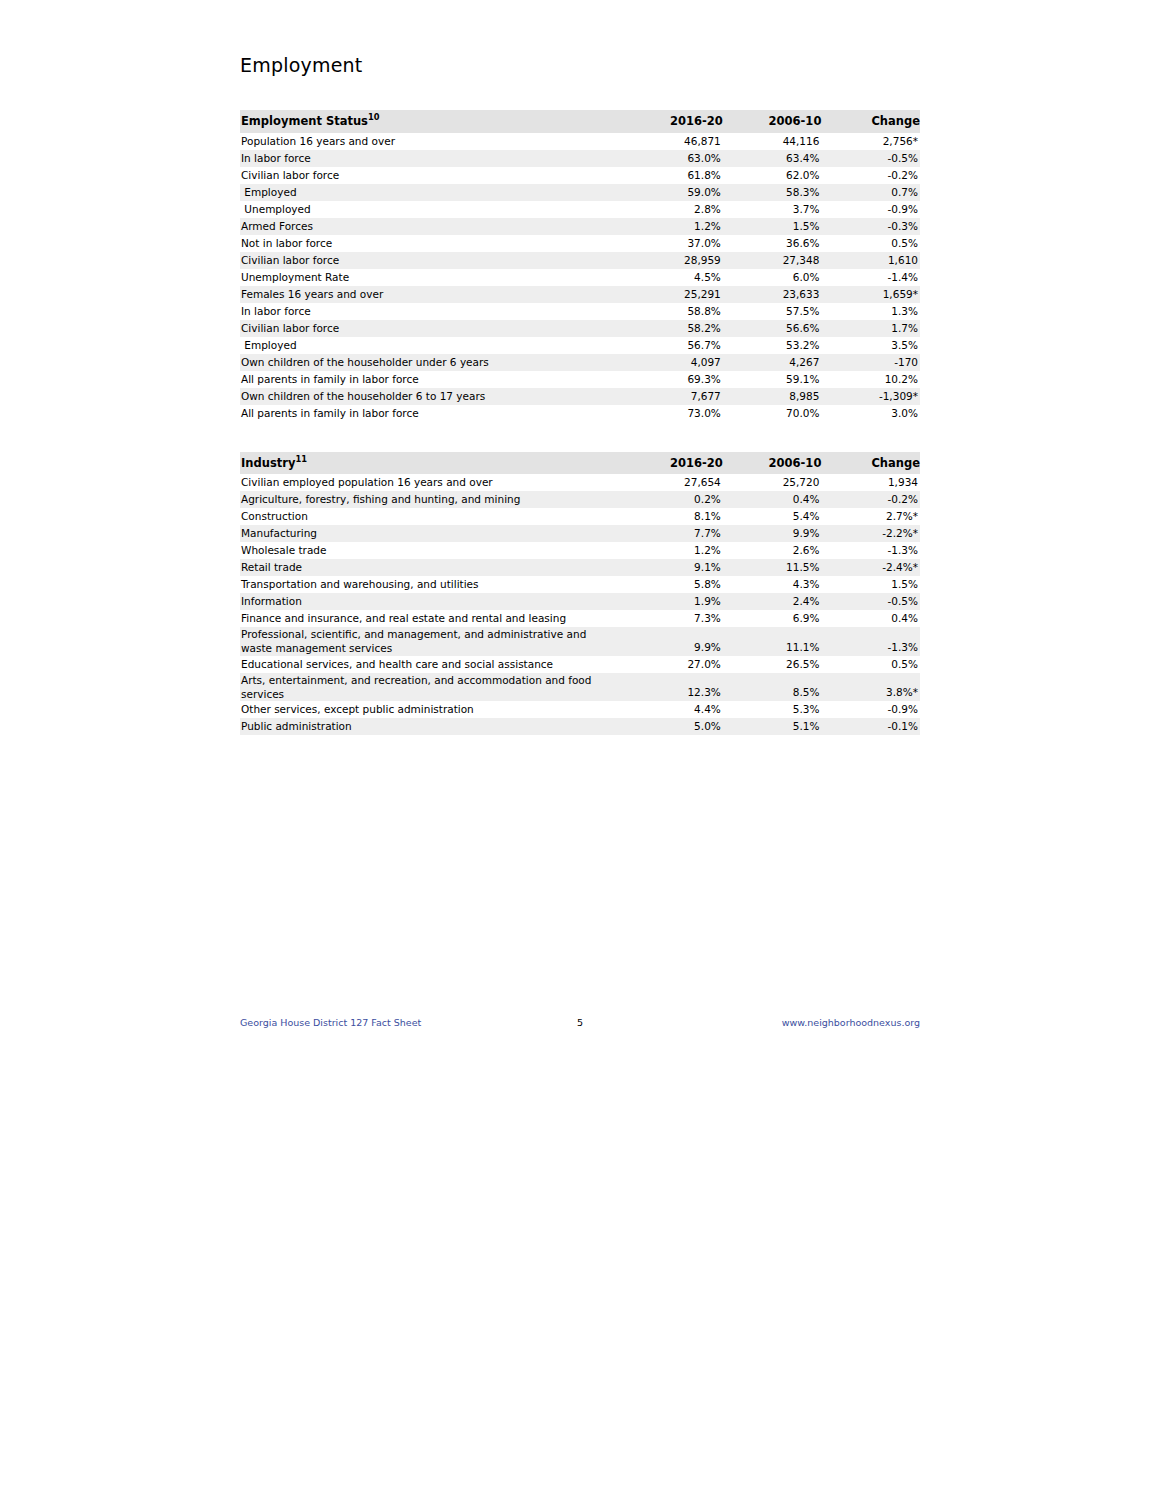Employment
| Employment Status 10 | 2016-20 | 2006-10 | Change |
| --- | --- | --- | --- |
| Population 16 years and over | 46,871 | 44,116 | 2,756* |
| In labor force | 63.0% | 63.4% | -0.5% |
| Civilian labor force | 61.8% | 62.0% | -0.2% |
| Employed | 59.0% | 58.3% | 0.7% |
| Unemployed | 2.8% | 3.7% | -0.9% |
| Armed Forces | 1.2% | 1.5% | -0.3% |
| Not in labor force | 37.0% | 36.6% | 0.5% |
| Civilian labor force | 28,959 | 27,348 | 1,610 |
| Unemployment Rate | 4.5% | 6.0% | -1.4% |
| Females 16 years and over | 25,291 | 23,633 | 1,659* |
| In labor force | 58.8% | 57.5% | 1.3% |
| Civilian labor force | 58.2% | 56.6% | 1.7% |
| Employed | 56.7% | 53.2% | 3.5% |
| Own children of the householder under 6 years | 4,097 | 4,267 | -170 |
| All parents in family in labor force | 69.3% | 59.1% | 10.2% |
| Own children of the householder 6 to 17 years | 7,677 | 8,985 | -1,309* |
| All parents in family in labor force | 73.0% | 70.0% | 3.0% |
| Industry 11 | 2016-20 | 2006-10 | Change |
| --- | --- | --- | --- |
| Civilian employed population 16 years and over | 27,654 | 25,720 | 1,934 |
| Agriculture, forestry, fishing and hunting, and mining | 0.2% | 0.4% | -0.2% |
| Construction | 8.1% | 5.4% | 2.7%* |
| Manufacturing | 7.7% | 9.9% | -2.2%* |
| Wholesale trade | 1.2% | 2.6% | -1.3% |
| Retail trade | 9.1% | 11.5% | -2.4%* |
| Transportation and warehousing, and utilities | 5.8% | 4.3% | 1.5% |
| Information | 1.9% | 2.4% | -0.5% |
| Finance and insurance, and real estate and rental and leasing | 7.3% | 6.9% | 0.4% |
| Professional, scientific, and management, and administrative and waste management services | 9.9% | 11.1% | -1.3% |
| Educational services, and health care and social assistance | 27.0% | 26.5% | 0.5% |
| Arts, entertainment, and recreation, and accommodation and food services | 12.3% | 8.5% | 3.8%* |
| Other services, except public administration | 4.4% | 5.3% | -0.9% |
| Public administration | 5.0% | 5.1% | -0.1% |
| Georgia House District 127 Fact Sheet | 5 | www.neighborhoodnexus.org |